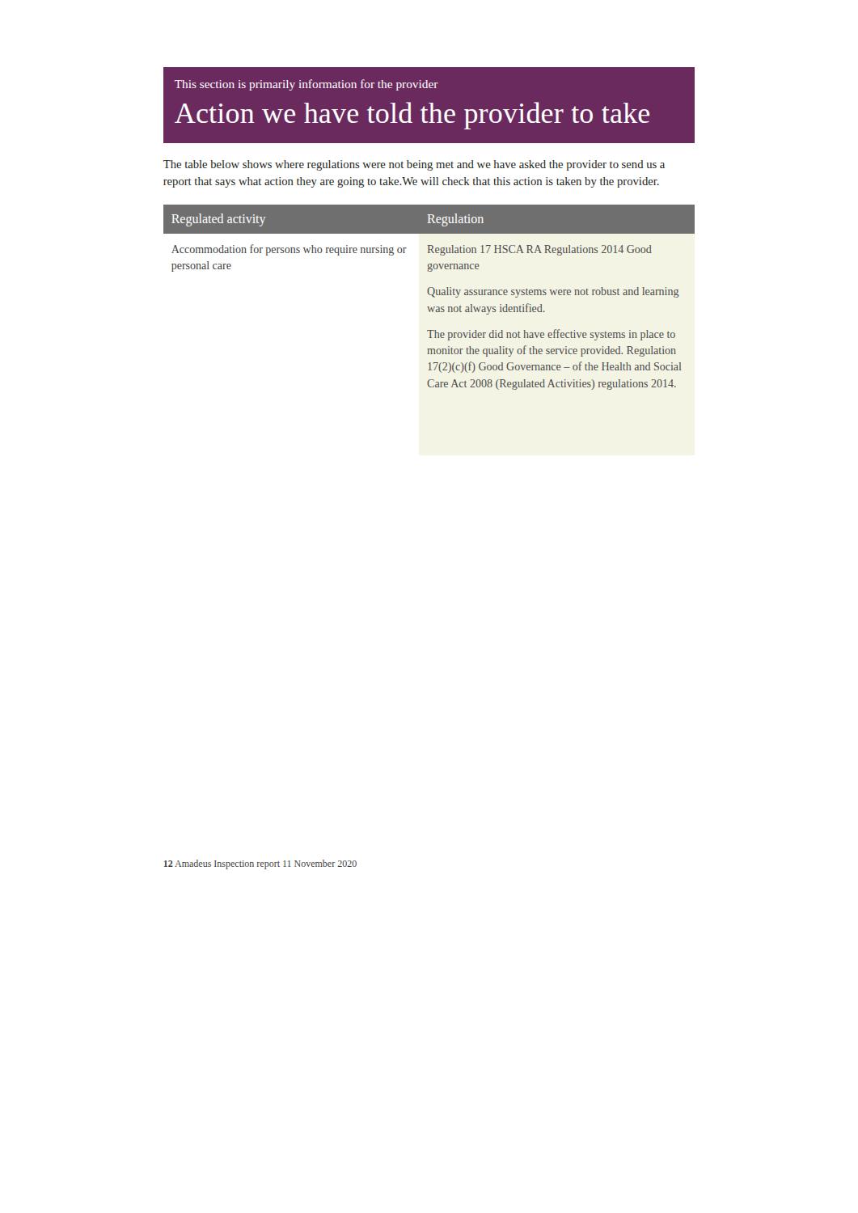This section is primarily information for the provider
Action we have told the provider to take
The table below shows where regulations were not being met and we have asked the provider to send us a report that says what action they are going to take.We will check that this action is taken by the provider.
| Regulated activity | Regulation |
| --- | --- |
| Accommodation for persons who require nursing or personal care | Regulation 17 HSCA RA Regulations 2014 Good governance Quality assurance systems were not robust and learning was not always identified. The provider did not have effective systems in place to monitor the quality of the service provided. Regulation 17(2)(c)(f) Good Governance – of the Health and Social Care Act 2008 (Regulated Activities) regulations 2014. |
12 Amadeus Inspection report 11 November 2020